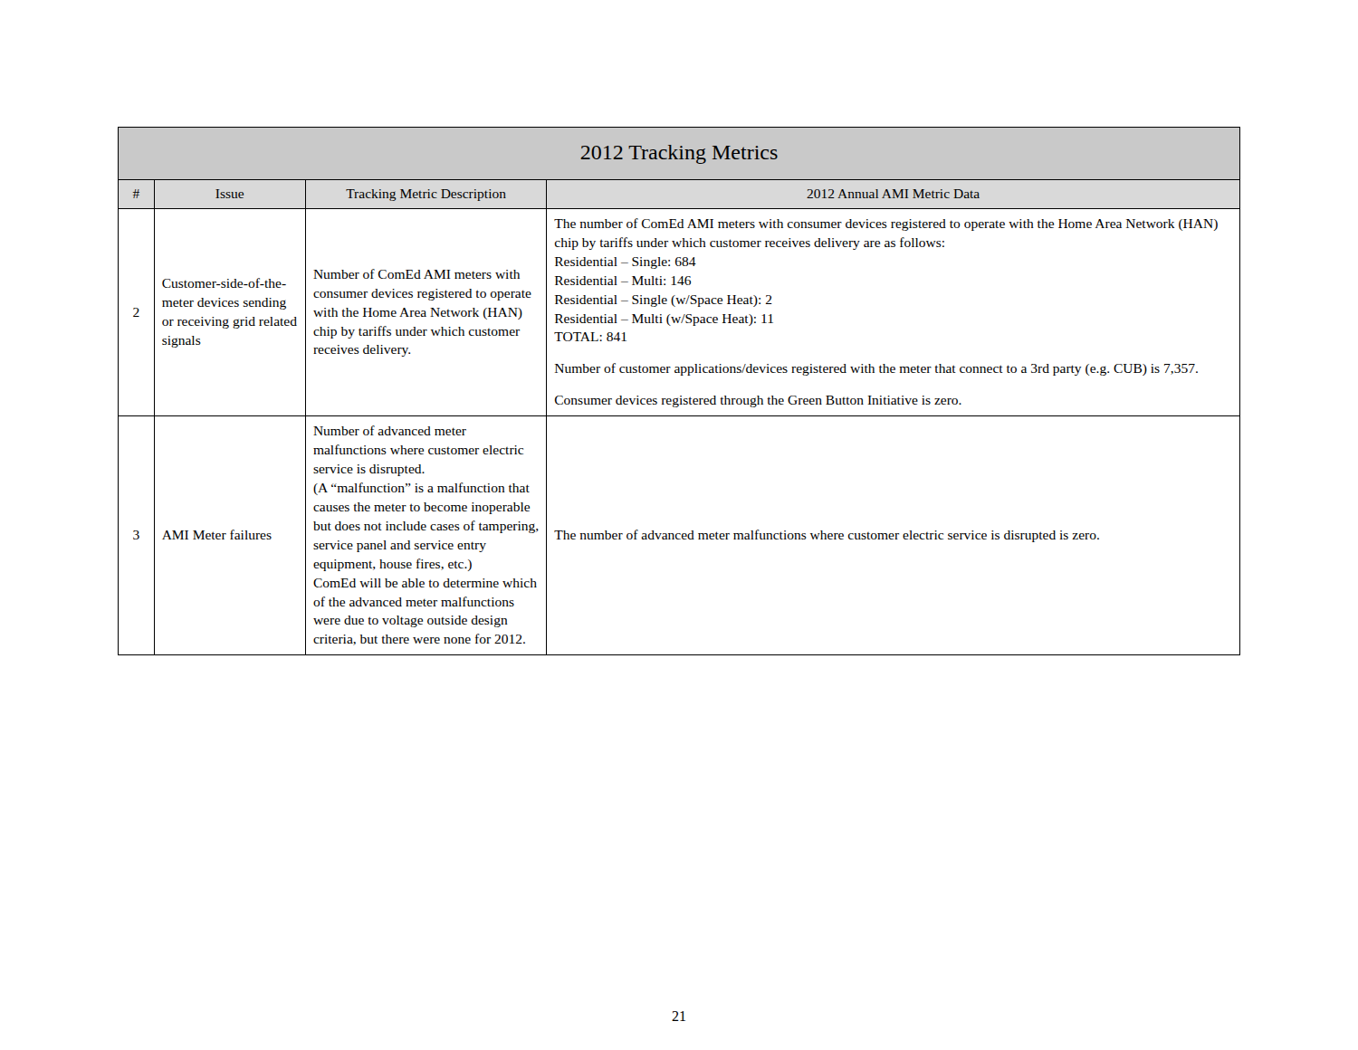2012 Tracking Metrics
| # | Issue | Tracking Metric Description | 2012 Annual AMI Metric Data |
| --- | --- | --- | --- |
| 2 | Customer-side-of-the-meter devices sending or receiving grid related signals | Number of ComEd AMI meters with consumer devices registered to operate with the Home Area Network (HAN) chip by tariffs under which customer receives delivery. | The number of ComEd AMI meters with consumer devices registered to operate with the Home Area Network (HAN) chip by tariffs under which customer receives delivery are as follows: Residential – Single: 684 Residential – Multi: 146 Residential – Single (w/Space Heat): 2 Residential – Multi (w/Space Heat): 11 TOTAL: 841 Number of customer applications/devices registered with the meter that connect to a 3rd party (e.g. CUB) is 7,357. Consumer devices registered through the Green Button Initiative is zero. |
| 3 | AMI Meter failures | Number of advanced meter malfunctions where customer electric service is disrupted. (A “malfunction” is a malfunction that causes the meter to become inoperable but does not include cases of tampering, service panel and service entry equipment, house fires, etc.) ComEd will be able to determine which of the advanced meter malfunctions were due to voltage outside design criteria, but there were none for 2012. | The number of advanced meter malfunctions where customer electric service is disrupted is zero. |
21